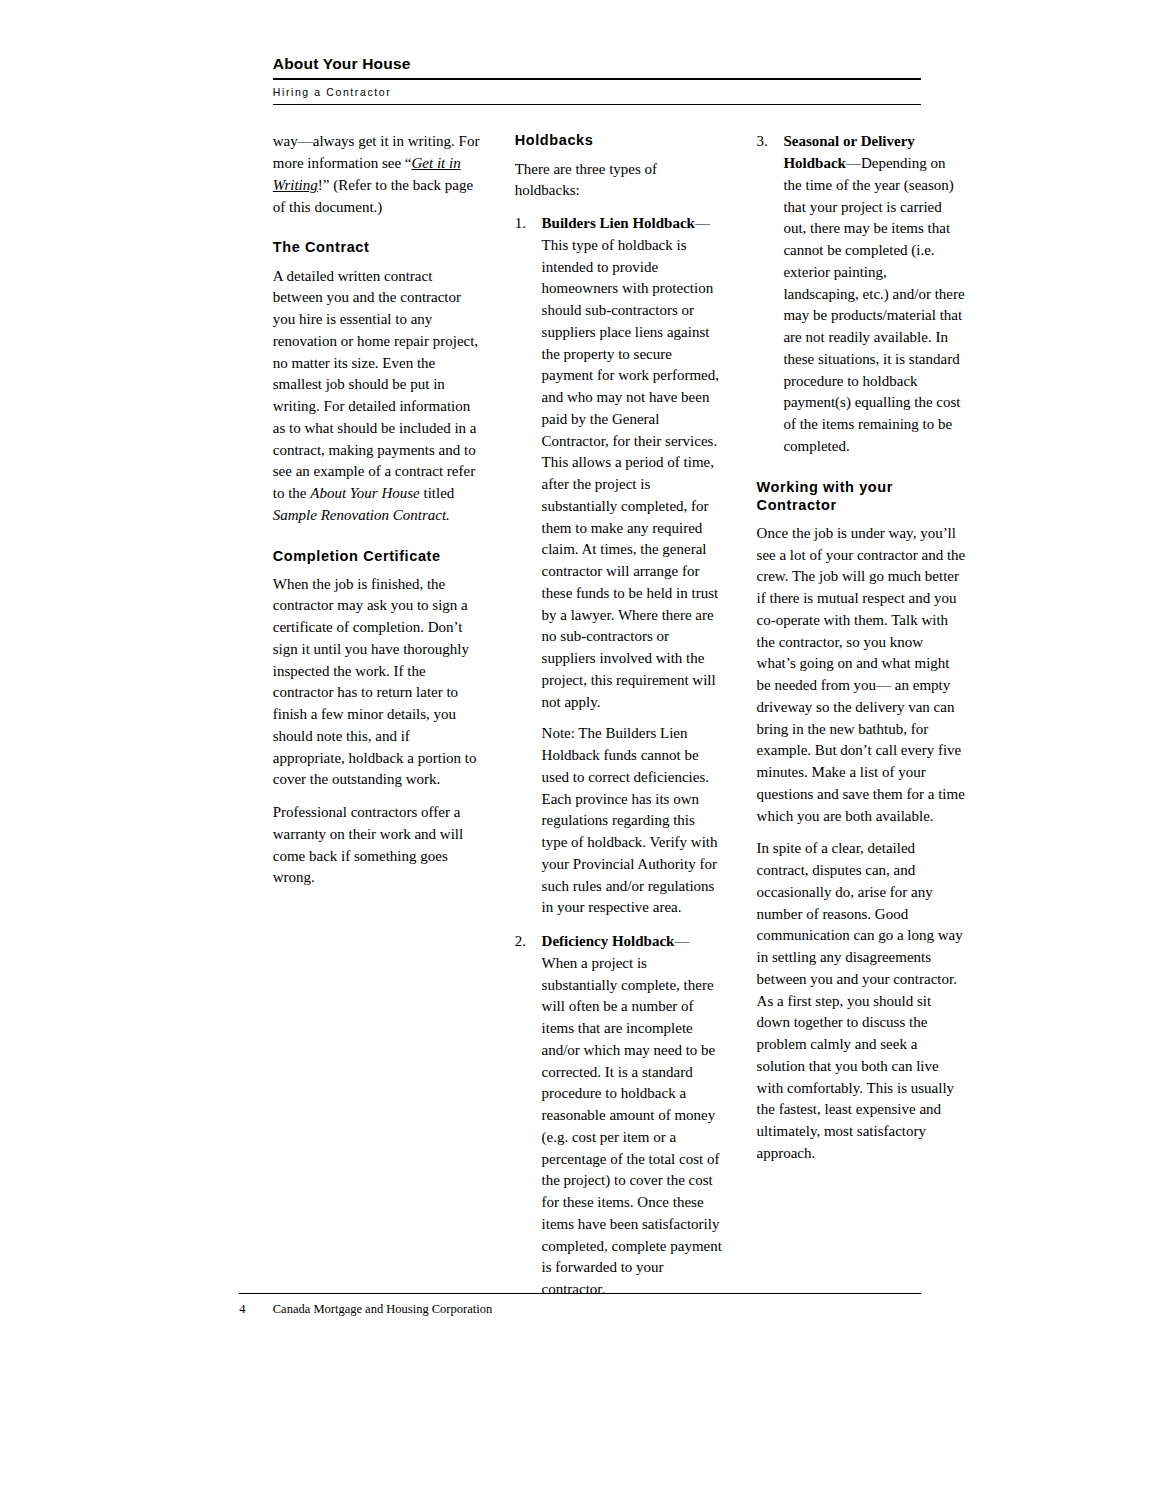About Your House
Hiring a Contractor
way—always get it in writing. For more information see “Get it in Writing!” (Refer to the back page of this document.)
The Contract
A detailed written contract between you and the contractor you hire is essential to any renovation or home repair project, no matter its size. Even the smallest job should be put in writing. For detailed information as to what should be included in a contract, making payments and to see an example of a contract refer to the About Your House titled Sample Renovation Contract.
Completion Certificate
When the job is finished, the contractor may ask you to sign a certificate of completion. Don’t sign it until you have thoroughly inspected the work. If the contractor has to return later to finish a few minor details, you should note this, and if appropriate, holdback a portion to cover the outstanding work.
Professional contractors offer a warranty on their work and will come back if something goes wrong.
Holdbacks
There are three types of holdbacks:
1. Builders Lien Holdback—This type of holdback is intended to provide homeowners with protection should sub-contractors or suppliers place liens against the property to secure payment for work performed, and who may not have been paid by the General Contractor, for their services. This allows a period of time, after the project is substantially completed, for them to make any required claim. At times, the general contractor will arrange for these funds to be held in trust by a lawyer. Where there are no sub-contractors or suppliers involved with the project, this requirement will not apply.
Note: The Builders Lien Holdback funds cannot be used to correct deficiencies. Each province has its own regulations regarding this type of holdback. Verify with your Provincial Authority for such rules and/or regulations in your respective area.
2. Deficiency Holdback—When a project is substantially complete, there will often be a number of items that are incomplete and/or which may need to be corrected. It is a standard procedure to holdback a reasonable amount of money (e.g. cost per item or a percentage of the total cost of the project) to cover the cost for these items. Once these items have been satisfactorily completed, complete payment is forwarded to your contractor.
3. Seasonal or Delivery Holdback—Depending on the time of the year (season) that your project is carried out, there may be items that cannot be completed (i.e. exterior painting, landscaping, etc.) and/or there may be products/material that are not readily available. In these situations, it is standard procedure to holdback payment(s) equalling the cost of the items remaining to be completed.
Working with your Contractor
Once the job is under way, you’ll see a lot of your contractor and the crew. The job will go much better if there is mutual respect and you co-operate with them. Talk with the contractor, so you know what’s going on and what might be needed from you— an empty driveway so the delivery van can bring in the new bathtub, for example. But don’t call every five minutes. Make a list of your questions and save them for a time which you are both available.
In spite of a clear, detailed contract, disputes can, and occasionally do, arise for any number of reasons. Good communication can go a long way in settling any disagreements between you and your contractor. As a first step, you should sit down together to discuss the problem calmly and seek a solution that you both can live with comfortably. This is usually the fastest, least expensive and ultimately, most satisfactory approach.
4 Canada Mortgage and Housing Corporation